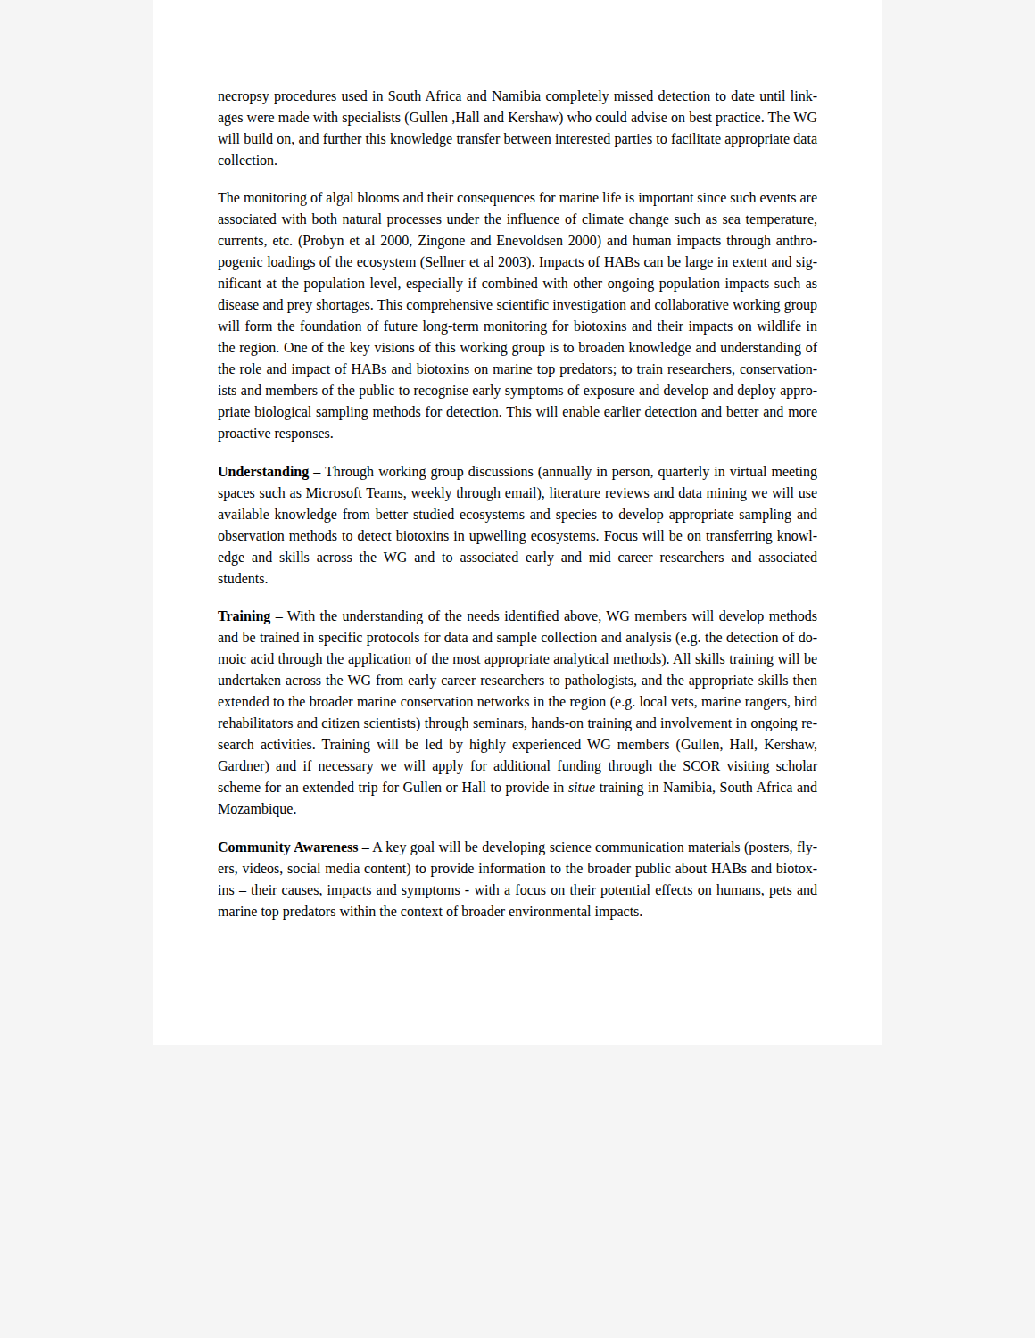necropsy procedures used in South Africa and Namibia completely missed detection to date until linkages were made with specialists (Gullen ,Hall and Kershaw) who could advise on best practice. The WG will build on, and further this knowledge transfer between interested parties to facilitate appropriate data collection.
The monitoring of algal blooms and their consequences for marine life is important since such events are associated with both natural processes under the influence of climate change such as sea temperature, currents, etc. (Probyn et al 2000, Zingone and Enevoldsen 2000) and human impacts through anthropogenic loadings of the ecosystem (Sellner et al 2003). Impacts of HABs can be large in extent and significant at the population level, especially if combined with other ongoing population impacts such as disease and prey shortages. This comprehensive scientific investigation and collaborative working group will form the foundation of future long-term monitoring for biotoxins and their impacts on wildlife in the region. One of the key visions of this working group is to broaden knowledge and understanding of the role and impact of HABs and biotoxins on marine top predators; to train researchers, conservationists and members of the public to recognise early symptoms of exposure and develop and deploy appropriate biological sampling methods for detection. This will enable earlier detection and better and more proactive responses.
Understanding – Through working group discussions (annually in person, quarterly in virtual meeting spaces such as Microsoft Teams, weekly through email), literature reviews and data mining we will use available knowledge from better studied ecosystems and species to develop appropriate sampling and observation methods to detect biotoxins in upwelling ecosystems. Focus will be on transferring knowledge and skills across the WG and to associated early and mid career researchers and associated students.
Training – With the understanding of the needs identified above, WG members will develop methods and be trained in specific protocols for data and sample collection and analysis (e.g. the detection of domoic acid through the application of the most appropriate analytical methods). All skills training will be undertaken across the WG from early career researchers to pathologists, and the appropriate skills then extended to the broader marine conservation networks in the region (e.g. local vets, marine rangers, bird rehabilitators and citizen scientists) through seminars, hands-on training and involvement in ongoing research activities. Training will be led by highly experienced WG members (Gullen, Hall, Kershaw, Gardner) and if necessary we will apply for additional funding through the SCOR visiting scholar scheme for an extended trip for Gullen or Hall to provide in situe training in Namibia, South Africa and Mozambique.
Community Awareness – A key goal will be developing science communication materials (posters, flyers, videos, social media content) to provide information to the broader public about HABs and biotoxins – their causes, impacts and symptoms - with a focus on their potential effects on humans, pets and marine top predators within the context of broader environmental impacts.